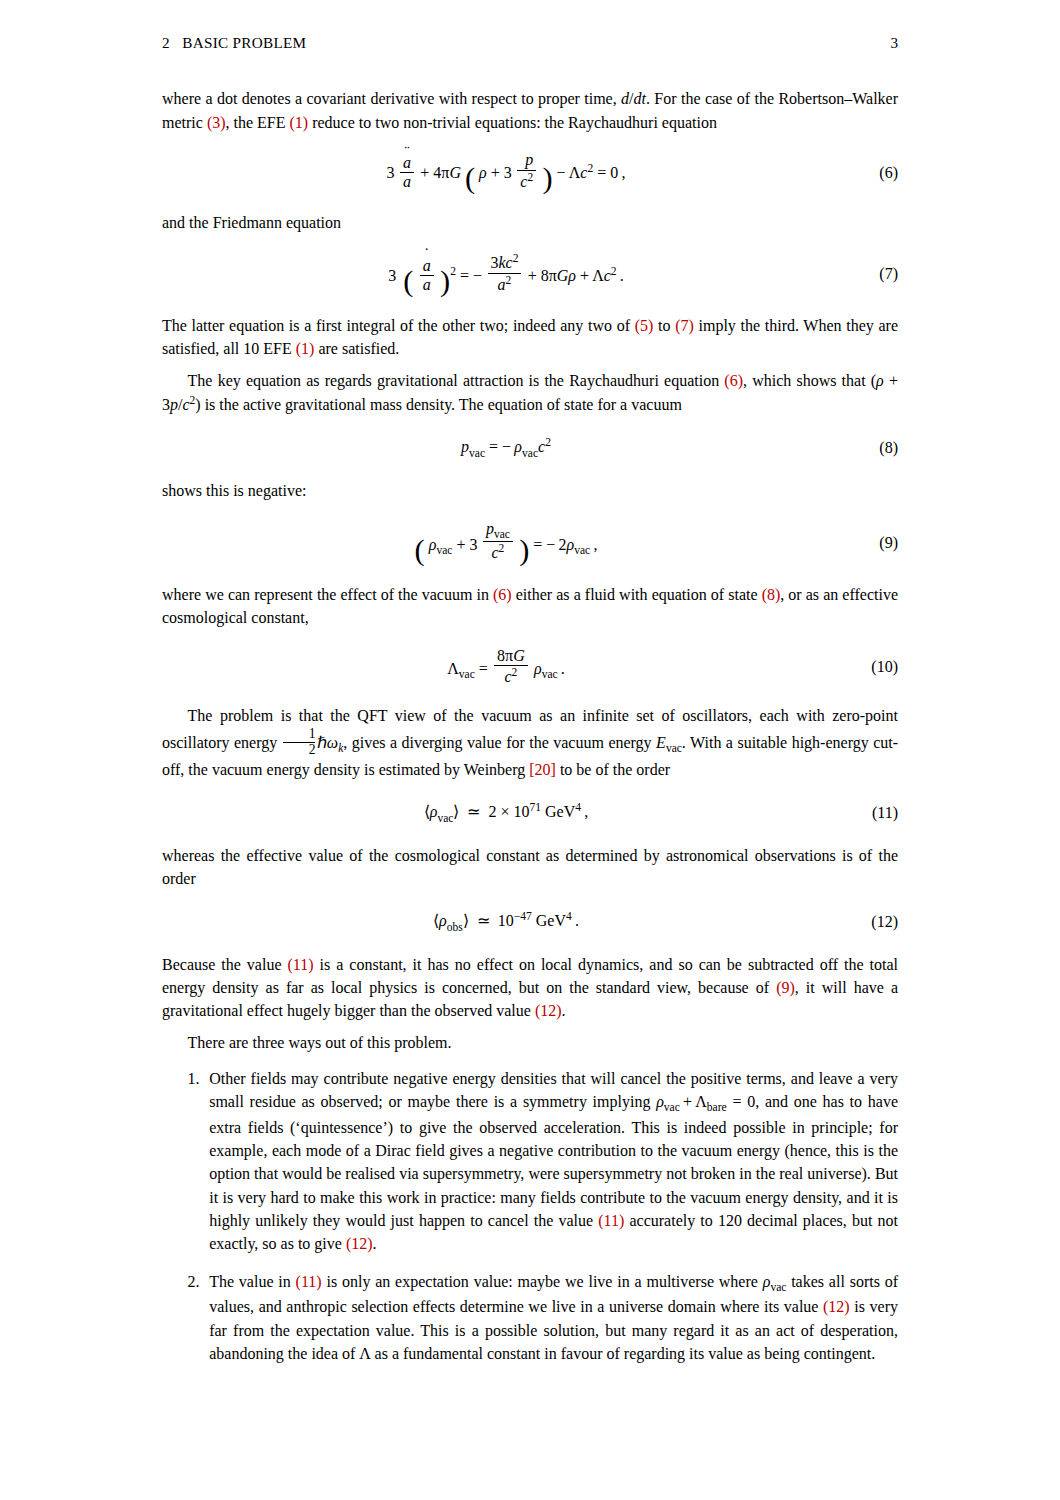2 BASIC PROBLEM 3
where a dot denotes a covariant derivative with respect to proper time, d/dt. For the case of the Robertson–Walker metric (3), the EFE (1) reduce to two non-trivial equations: the Raychaudhuri equation
3 aa + 4πG ( ρ + 3 pc 2 ) − Λc 2 = 0 ,
(6)
and the Friedmann equation
3  ( aa ) 2 = − 3kc 2 a 2 + 8πGρ + Λc 2 .
(7)
The latter equation is a first integral of the other two; indeed any two of (5) to (7) imply the third. When they are satisfied, all 10 EFE (1) are satisfied.
The key equation as regards gravitational attraction is the Raychaudhuri equation (6), which shows that (ρ + 3p/c 2) is the active gravitational mass density. The equation of state for a vacuum
pvac = − ρvac c 2
(8)
shows this is negative:
( ρvac + 3 pvac c 2 ) = − 2ρvac ,
(9)
where we can represent the effect of the vacuum in (6) either as a fluid with equation of state (8), or as an effective cosmological constant,
Λvac = 8πG c 2 ρvac .
(10)
The problem is that the QFT view of the vacuum as an infinite set of oscillators, each with zero-point oscillatory energy 12ℏωk, gives a diverging value for the vacuum energy Evac. With a suitable high-energy cut-off, the vacuum energy density is estimated by Weinberg [20] to be of the order
⟨ρvac⟩ ≃ 2 × 1071 GeV4 ,
(11)
whereas the effective value of the cosmological constant as determined by astronomical observations is of the order
⟨ρobs⟩ ≃ 10−47 GeV4 .
(12)
Because the value (11) is a constant, it has no effect on local dynamics, and so can be subtracted off the total energy density as far as local physics is concerned, but on the standard view, because of (9), it will have a gravitational effect hugely bigger than the observed value (12).
There are three ways out of this problem.
Other fields may contribute negative energy densities that will cancel the positive terms, and leave a very small residue as observed; or maybe there is a symmetry implying ρvac + Λbare = 0, and one has to have extra fields (‘quintessence’) to give the observed acceleration. This is indeed possible in principle; for example, each mode of a Dirac field gives a negative contribution to the vacuum energy (hence, this is the option that would be realised via supersymmetry, were supersymmetry not broken in the real universe). But it is very hard to make this work in practice: many fields contribute to the vacuum energy density, and it is highly unlikely they would just happen to cancel the value (11) accurately to 120 decimal places, but not exactly, so as to give (12).
The value in (11) is only an expectation value: maybe we live in a multiverse where ρvac takes all sorts of values, and anthropic selection effects determine we live in a universe domain where its value (12) is very far from the expectation value. This is a possible solution, but many regard it as an act of desperation, abandoning the idea of Λ as a fundamental constant in favour of regarding its value as being contingent.